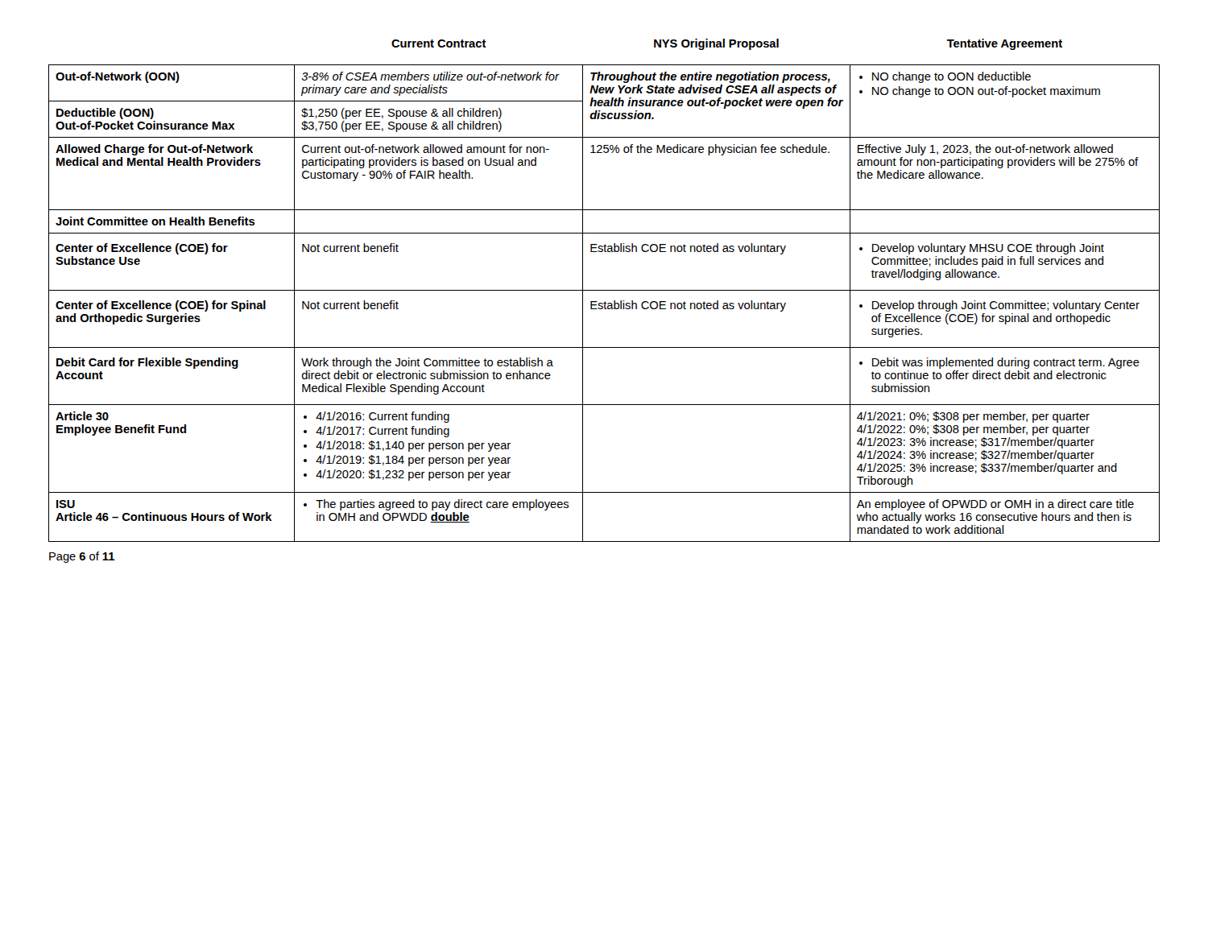| | Current Contract | NYS Original Proposal | Tentative Agreement |
| --- | --- | --- | --- |
| Out-of-Network (OON) | 3-8% of CSEA members utilize out-of-network for primary care and specialists | Throughout the entire negotiation process, New York State advised CSEA all aspects of health insurance out-of-pocket were open for discussion. | NO change to OON deductible NO change to OON out-of-pocket maximum |
| Deductible (OON) Out-of-Pocket Coinsurance Max | $1,250 (per EE, Spouse & all children) $3,750 (per EE, Spouse & all children) |
| Allowed Charge for Out-of-Network Medical and Mental Health Providers | Current out-of-network allowed amount for non-participating providers is based on Usual and Customary - 90% of FAIR health. | 125% of the Medicare physician fee schedule. | Effective July 1, 2023, the out-of-network allowed amount for non-participating providers will be 275% of the Medicare allowance. |
| Joint Committee on Health Benefits | | | |
| Center of Excellence (COE) for Substance Use | Not current benefit | Establish COE not noted as voluntary | Develop voluntary MHSU COE through Joint Committee; includes paid in full services and travel/lodging allowance. |
| Center of Excellence (COE) for Spinal and Orthopedic Surgeries | Not current benefit | Establish COE not noted as voluntary | Develop through Joint Committee; voluntary Center of Excellence (COE) for spinal and orthopedic surgeries. |
| Debit Card for Flexible Spending Account | Work through the Joint Committee to establish a direct debit or electronic submission to enhance Medical Flexible Spending Account | | Debit was implemented during contract term. Agree to continue to offer direct debit and electronic submission |
| Article 30 Employee Benefit Fund | 4/1/2016: Current funding 4/1/2017: Current funding 4/1/2018: $1,140 per person per year 4/1/2019: $1,184 per person per year 4/1/2020: $1,232 per person per year | | 4/1/2021: 0%; $308 per member, per quarter 4/1/2022: 0%; $308 per member, per quarter 4/1/2023: 3% increase; $317/member/quarter 4/1/2024: 3% increase; $327/member/quarter 4/1/2025: 3% increase; $337/member/quarter and Triborough |
| ISU Article 46 – Continuous Hours of Work | The parties agreed to pay direct care employees in OMH and OPWDD double | | An employee of OPWDD or OMH in a direct care title who actually works 16 consecutive hours and then is mandated to work additional |
Page 6 of 11